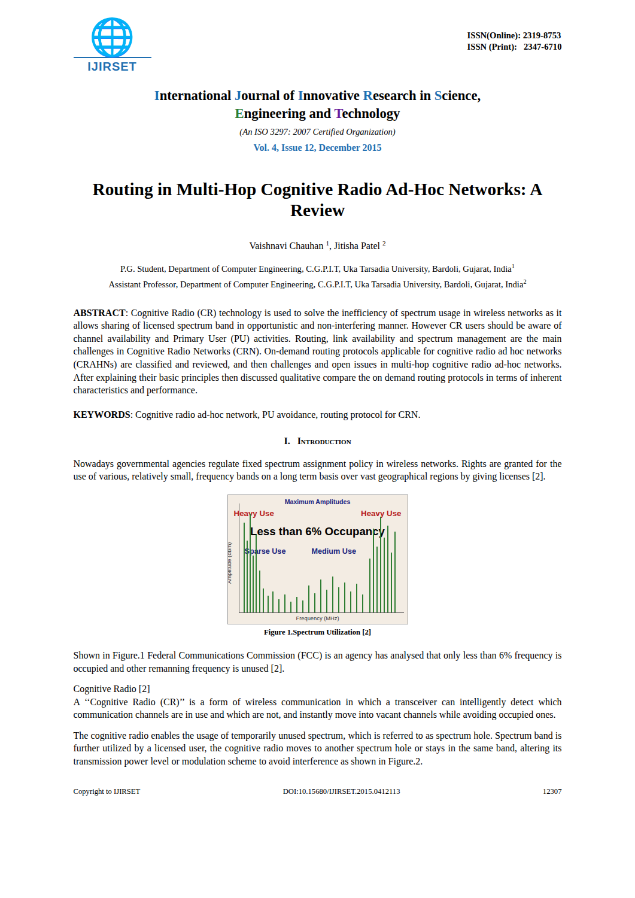🌐
IJIRSET
ISSN(Online): 2319-8753
ISSN (Print): 2347-6710
International Journal of Innovative Research in Science,
Engineering and Technology
(An ISO 3297: 2007 Certified Organization)
Vol. 4, Issue 12, December 2015
Routing in Multi-Hop Cognitive Radio Ad-Hoc Networks: A Review
Vaishnavi Chauhan 1, Jitisha Patel 2
P.G. Student, Department of Computer Engineering, C.G.P.I.T, Uka Tarsadia University, Bardoli, Gujarat, India1
Assistant Professor, Department of Computer Engineering, C.G.P.I.T, Uka Tarsadia University, Bardoli, Gujarat, India2
ABSTRACT: Cognitive Radio (CR) technology is used to solve the inefficiency of spectrum usage in wireless networks as it allows sharing of licensed spectrum band in opportunistic and non-interfering manner. However CR users should be aware of channel availability and Primary User (PU) activities. Routing, link availability and spectrum management are the main challenges in Cognitive Radio Networks (CRN). On-demand routing protocols applicable for cognitive radio ad hoc networks (CRAHNs) are classified and reviewed, and then challenges and open issues in multi-hop cognitive radio ad-hoc networks. After explaining their basic principles then discussed qualitative compare the on demand routing protocols in terms of inherent characteristics and performance.
KEYWORDS: Cognitive radio ad-hoc network, PU avoidance, routing protocol for CRN.
I. Introduction
Nowadays governmental agencies regulate fixed spectrum assignment policy in wireless networks. Rights are granted for the use of various, relatively small, frequency bands on a long term basis over vast geographical regions by giving licenses [2].
Maximum Amplitudes
Heavy Use
Heavy Use
Less than 6% Occupancy
Sparse Use
Medium Use
Amplitude (dBm)
Frequency (MHz)
Figure 1.Spectrum Utilization [2]
Shown in Figure.1 Federal Communications Commission (FCC) is an agency has analysed that only less than 6% frequency is occupied and other remanning frequency is unused [2].
Cognitive Radio [2]
A ‘‘Cognitive Radio (CR)’’ is a form of wireless communication in which a transceiver can intelligently detect which communication channels are in use and which are not, and instantly move into vacant channels while avoiding occupied ones.
The cognitive radio enables the usage of temporarily unused spectrum, which is referred to as spectrum hole. Spectrum band is further utilized by a licensed user, the cognitive radio moves to another spectrum hole or stays in the same band, altering its transmission power level or modulation scheme to avoid interference as shown in Figure.2.
Copyright to IJIRSET DOI:10.15680/IJIRSET.2015.0412113 12307